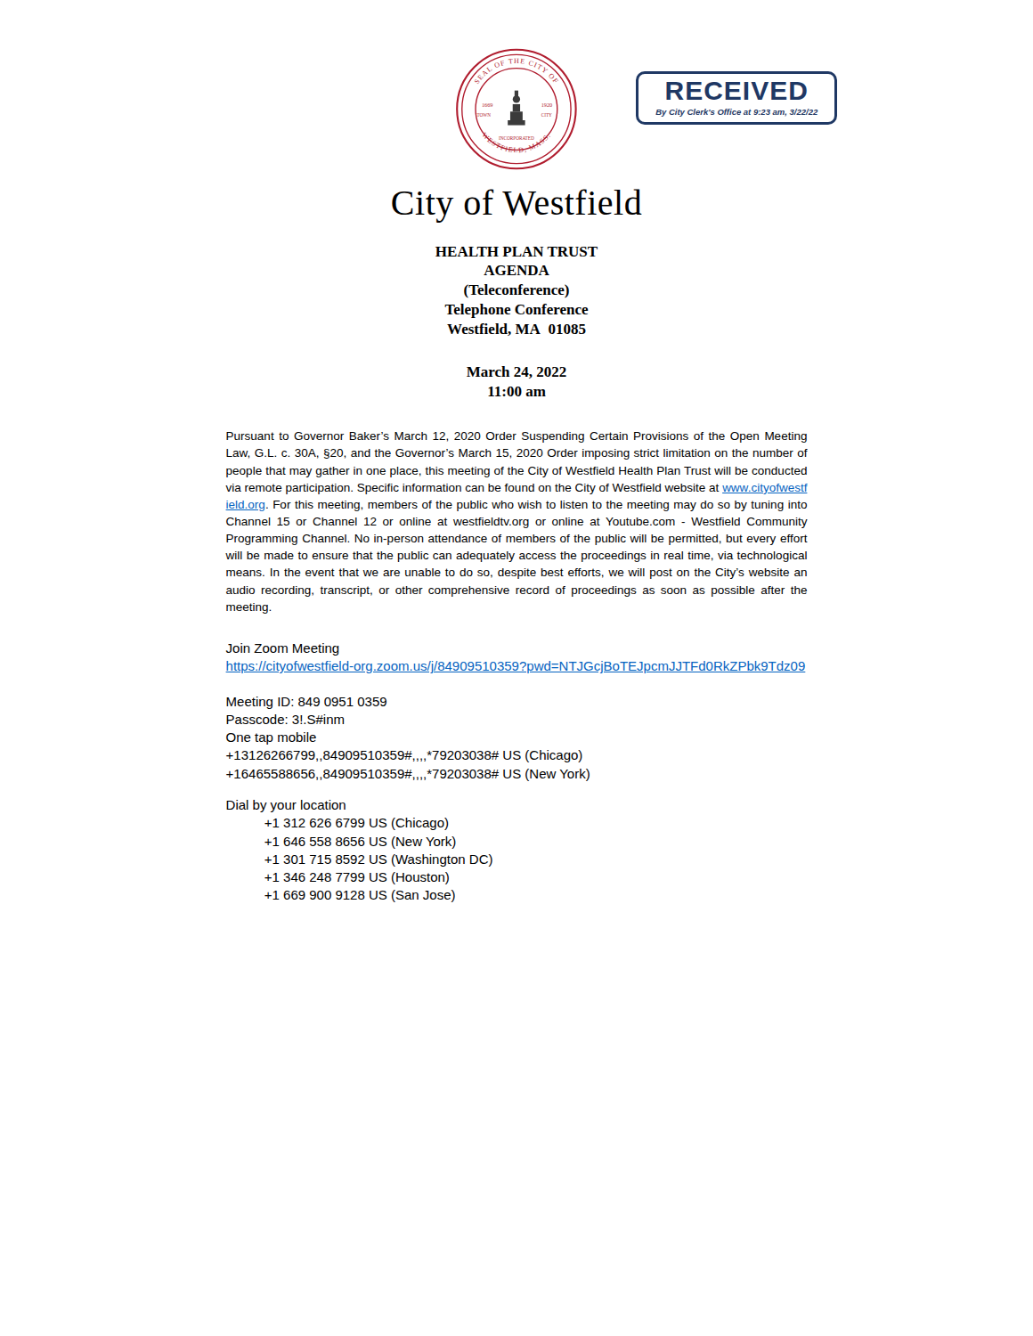SEAL OF THE CITY OF WESTFIELD, MASS. 1669 1920 TOWN CITY INCORPORATED
RECEIVED
By City Clerk's Office at 9:23 am, 3/22/22
City of Westfield
HEALTH PLAN TRUST
AGENDA
(Teleconference)
Telephone Conference
Westfield, MA 01085
March 24, 2022
11:00 am
Pursuant to Governor Baker’s March 12, 2020 Order Suspending Certain Provisions of the Open Meeting Law, G.L. c. 30A, §20, and the Governor’s March 15, 2020 Order imposing strict limitation on the number of people that may gather in one place, this meeting of the City of Westfield Health Plan Trust will be conducted via remote participation. Specific information can be found on the City of Westfield website at www.cityofwestfield.org. For this meeting, members of the public who wish to listen to the meeting may do so by tuning into Channel 15 or Channel 12 or online at westfieldtv.org or online at Youtube.com - Westfield Community Programming Channel. No in-person attendance of members of the public will be permitted, but every effort will be made to ensure that the public can adequately access the proceedings in real time, via technological means. In the event that we are unable to do so, despite best efforts, we will post on the City’s website an audio recording, transcript, or other comprehensive record of proceedings as soon as possible after the meeting.
Join Zoom Meeting
https://cityofwestfield-org.zoom.us/j/84909510359?pwd=NTJGcjBoTEJpcmJJTFd0RkZPbk9Tdz09
Meeting ID: 849 0951 0359
Passcode: 3!.S#inm
One tap mobile
+13126266799,,84909510359#,,,,*79203038# US (Chicago)
+16465588656,,84909510359#,,,,*79203038# US (New York)
Dial by your location
+1 312 626 6799 US (Chicago)
+1 646 558 8656 US (New York)
+1 301 715 8592 US (Washington DC)
+1 346 248 7799 US (Houston)
+1 669 900 9128 US (San Jose)